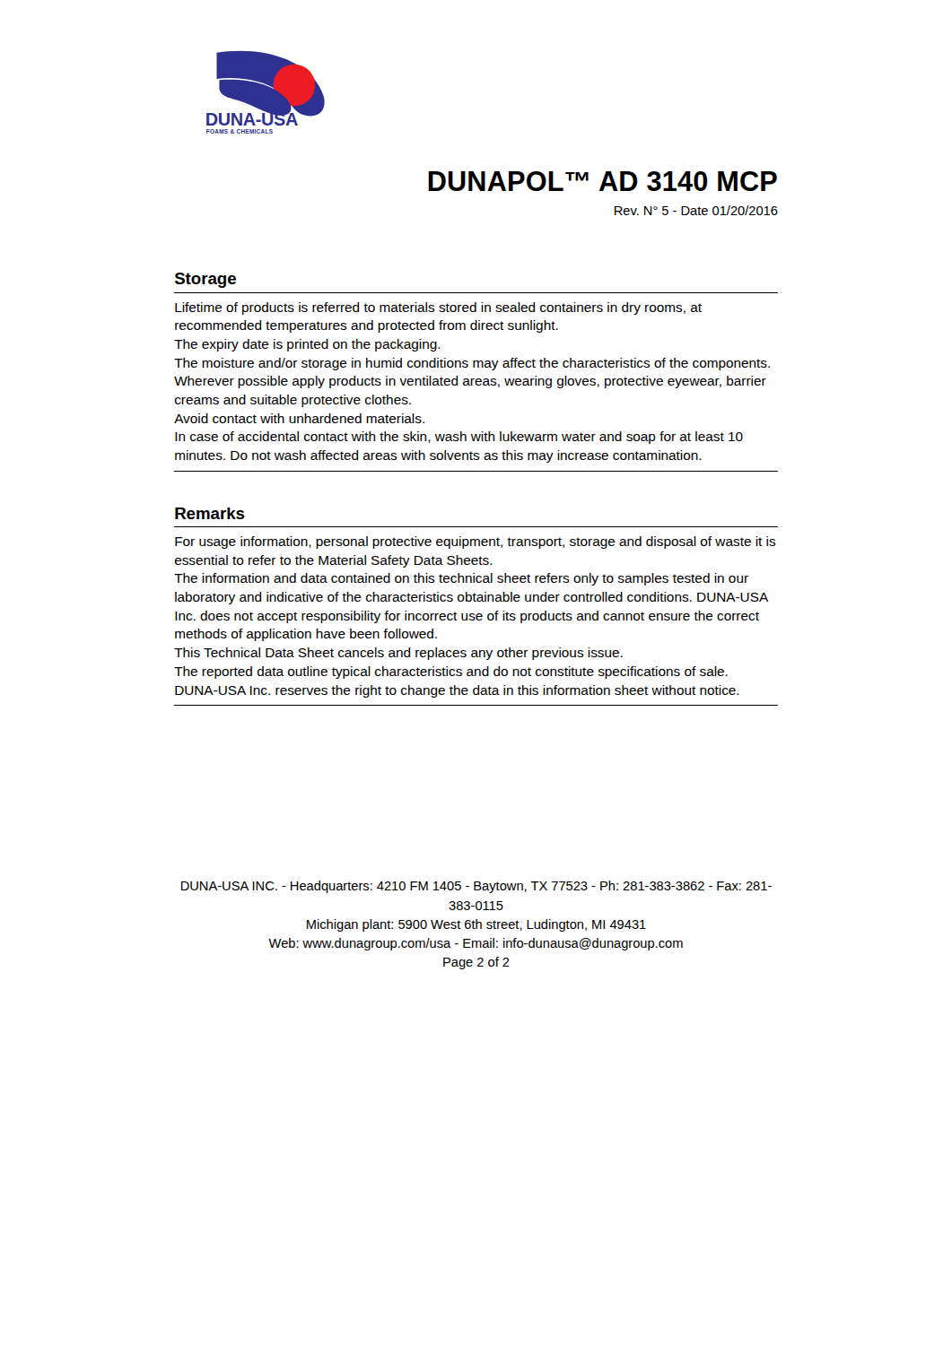DUNA-USA FOAMS & CHEMICALS
DUNAPOL™ AD 3140 MCP
Rev. N° 5 - Date 01/20/2016
Storage
Lifetime of products is referred to materials stored in sealed containers in dry rooms, at recommended temperatures and protected from direct sunlight.
The expiry date is printed on the packaging.
The moisture and/or storage in humid conditions may affect the characteristics of the components.
Wherever possible apply products in ventilated areas, wearing gloves, protective eyewear, barrier creams and suitable protective clothes.
Avoid contact with unhardened materials.
In case of accidental contact with the skin, wash with lukewarm water and soap for at least 10 minutes. Do not wash affected areas with solvents as this may increase contamination.
Remarks
For usage information, personal protective equipment, transport, storage and disposal of waste it is essential to refer to the Material Safety Data Sheets.
The information and data contained on this technical sheet refers only to samples tested in our laboratory and indicative of the characteristics obtainable under controlled conditions. DUNA-USA Inc. does not accept responsibility for incorrect use of its products and cannot ensure the correct methods of application have been followed.
This Technical Data Sheet cancels and replaces any other previous issue.
The reported data outline typical characteristics and do not constitute specifications of sale.
DUNA-USA Inc. reserves the right to change the data in this information sheet without notice.
DUNA-USA INC. - Headquarters: 4210 FM 1405 - Baytown, TX 77523 - Ph: 281-383-3862 - Fax: 281-383-0115
Michigan plant: 5900 West 6th street, Ludington, MI 49431
Web: www.dunagroup.com/usa - Email: info-dunausa@dunagroup.com
Page 2 of 2